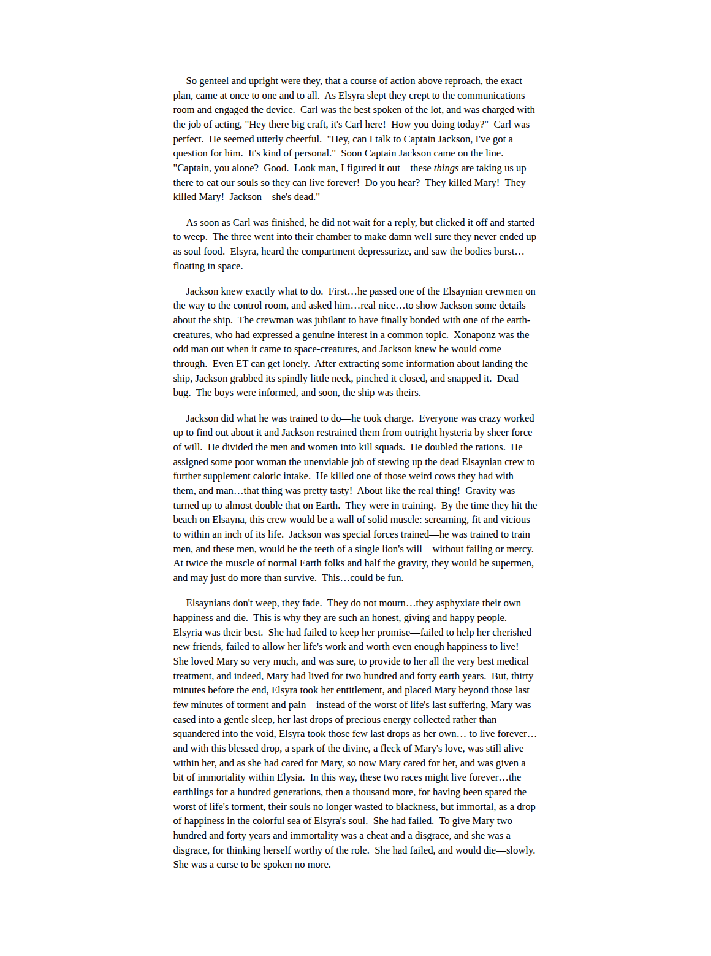So genteel and upright were they, that a course of action above reproach, the exact plan, came at once to one and to all. As Elsyra slept they crept to the communications room and engaged the device. Carl was the best spoken of the lot, and was charged with the job of acting, "Hey there big craft, it's Carl here! How you doing today?" Carl was perfect. He seemed utterly cheerful. "Hey, can I talk to Captain Jackson, I've got a question for him. It's kind of personal." Soon Captain Jackson came on the line. "Captain, you alone? Good. Look man, I figured it out—these things are taking us up there to eat our souls so they can live forever! Do you hear? They killed Mary! They killed Mary! Jackson—she's dead."
As soon as Carl was finished, he did not wait for a reply, but clicked it off and started to weep. The three went into their chamber to make damn well sure they never ended up as soul food. Elsyra, heard the compartment depressurize, and saw the bodies burst…floating in space.
Jackson knew exactly what to do. First…he passed one of the Elsaynian crewmen on the way to the control room, and asked him…real nice…to show Jackson some details about the ship. The crewman was jubilant to have finally bonded with one of the earth-creatures, who had expressed a genuine interest in a common topic. Xonaponz was the odd man out when it came to space-creatures, and Jackson knew he would come through. Even ET can get lonely. After extracting some information about landing the ship, Jackson grabbed its spindly little neck, pinched it closed, and snapped it. Dead bug. The boys were informed, and soon, the ship was theirs.
Jackson did what he was trained to do—he took charge. Everyone was crazy worked up to find out about it and Jackson restrained them from outright hysteria by sheer force of will. He divided the men and women into kill squads. He doubled the rations. He assigned some poor woman the unenviable job of stewing up the dead Elsaynian crew to further supplement caloric intake. He killed one of those weird cows they had with them, and man…that thing was pretty tasty! About like the real thing! Gravity was turned up to almost double that on Earth. They were in training. By the time they hit the beach on Elsayna, this crew would be a wall of solid muscle: screaming, fit and vicious to within an inch of its life. Jackson was special forces trained—he was trained to train men, and these men, would be the teeth of a single lion's will—without failing or mercy. At twice the muscle of normal Earth folks and half the gravity, they would be supermen, and may just do more than survive. This…could be fun.
Elsaynians don't weep, they fade. They do not mourn…they asphyxiate their own happiness and die. This is why they are such an honest, giving and happy people. Elsyria was their best. She had failed to keep her promise—failed to help her cherished new friends, failed to allow her life's work and worth even enough happiness to live! She loved Mary so very much, and was sure, to provide to her all the very best medical treatment, and indeed, Mary had lived for two hundred and forty earth years. But, thirty minutes before the end, Elsyra took her entitlement, and placed Mary beyond those last few minutes of torment and pain—instead of the worst of life's last suffering, Mary was eased into a gentle sleep, her last drops of precious energy collected rather than squandered into the void, Elsyra took those few last drops as her own… to live forever…and with this blessed drop, a spark of the divine, a fleck of Mary's love, was still alive within her, and as she had cared for Mary, so now Mary cared for her, and was given a bit of immortality within Elysia. In this way, these two races might live forever…the earthlings for a hundred generations, then a thousand more, for having been spared the worst of life's torment, their souls no longer wasted to blackness, but immortal, as a drop of happiness in the colorful sea of Elsyra's soul. She had failed. To give Mary two hundred and forty years and immortality was a cheat and a disgrace, and she was a disgrace, for thinking herself worthy of the role. She had failed, and would die—slowly. She was a curse to be spoken no more.